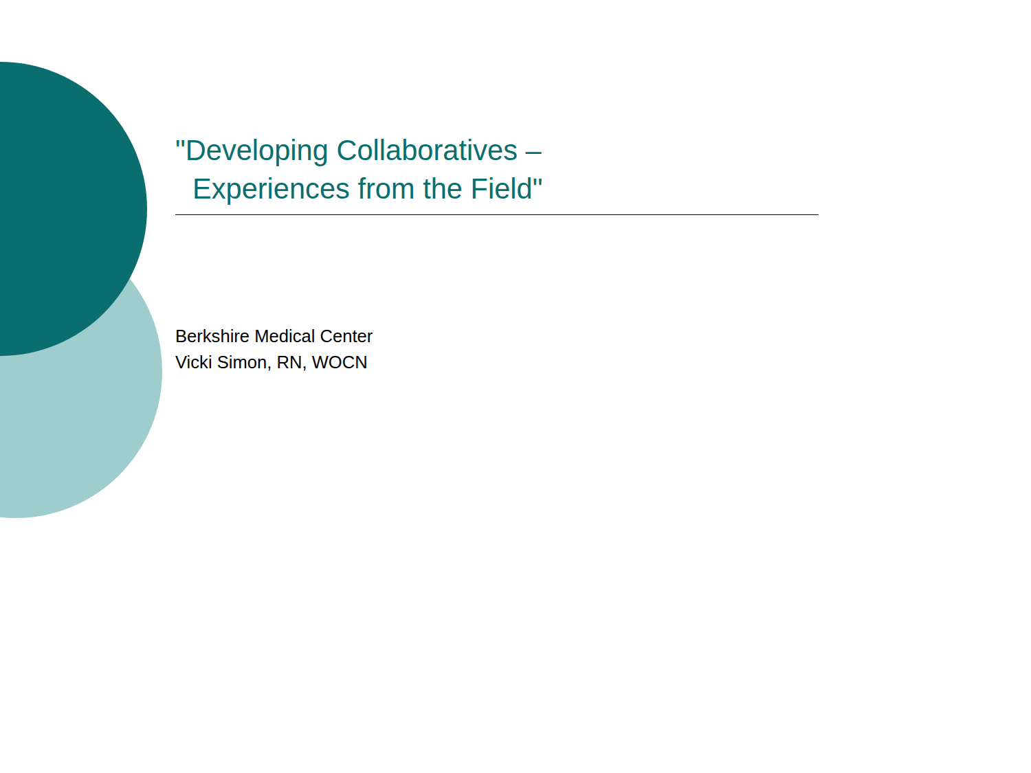"Developing Collaboratives – Experiences from the Field"
Berkshire Medical Center
Vicki Simon, RN, WOCN